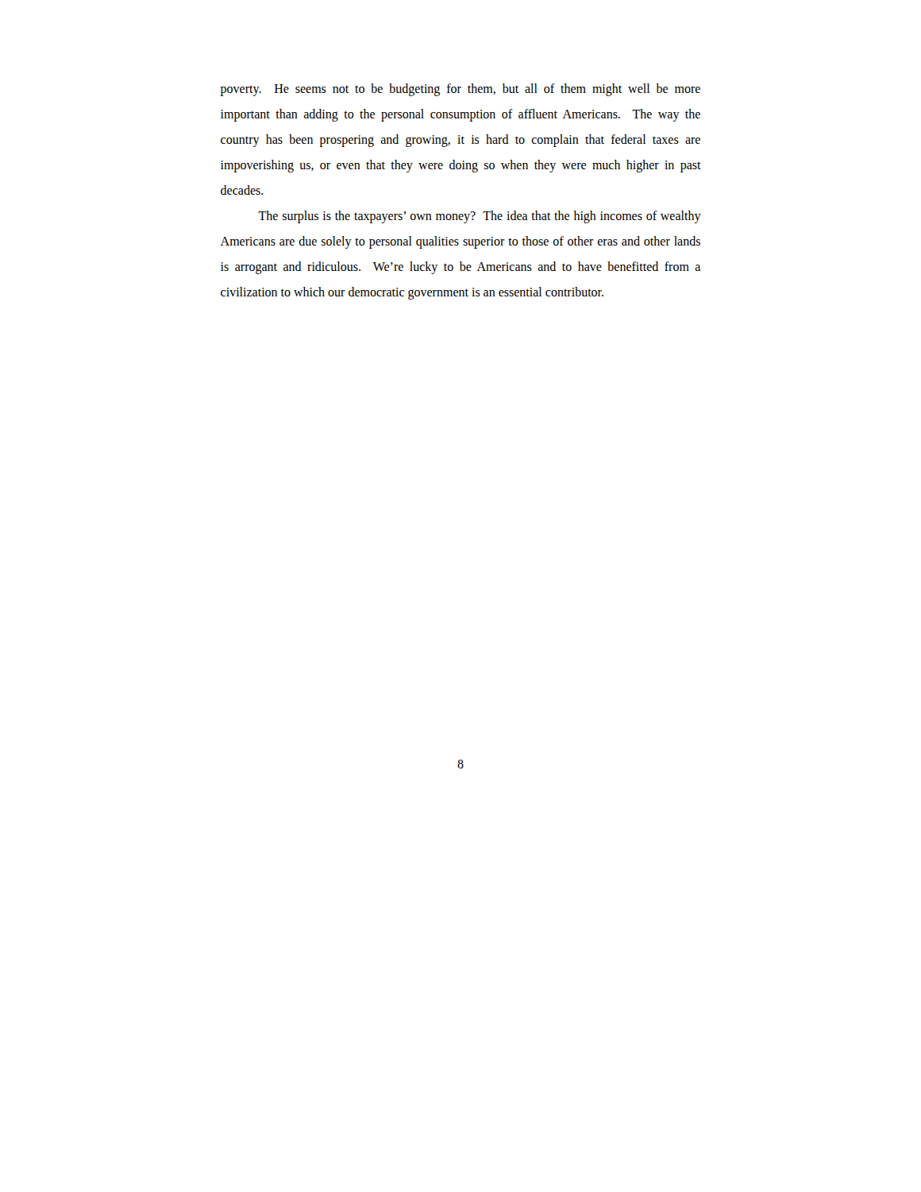poverty. He seems not to be budgeting for them, but all of them might well be more important than adding to the personal consumption of affluent Americans. The way the country has been prospering and growing, it is hard to complain that federal taxes are impoverishing us, or even that they were doing so when they were much higher in past decades.
The surplus is the taxpayers’ own money? The idea that the high incomes of wealthy Americans are due solely to personal qualities superior to those of other eras and other lands is arrogant and ridiculous. We’re lucky to be Americans and to have benefitted from a civilization to which our democratic government is an essential contributor.
8